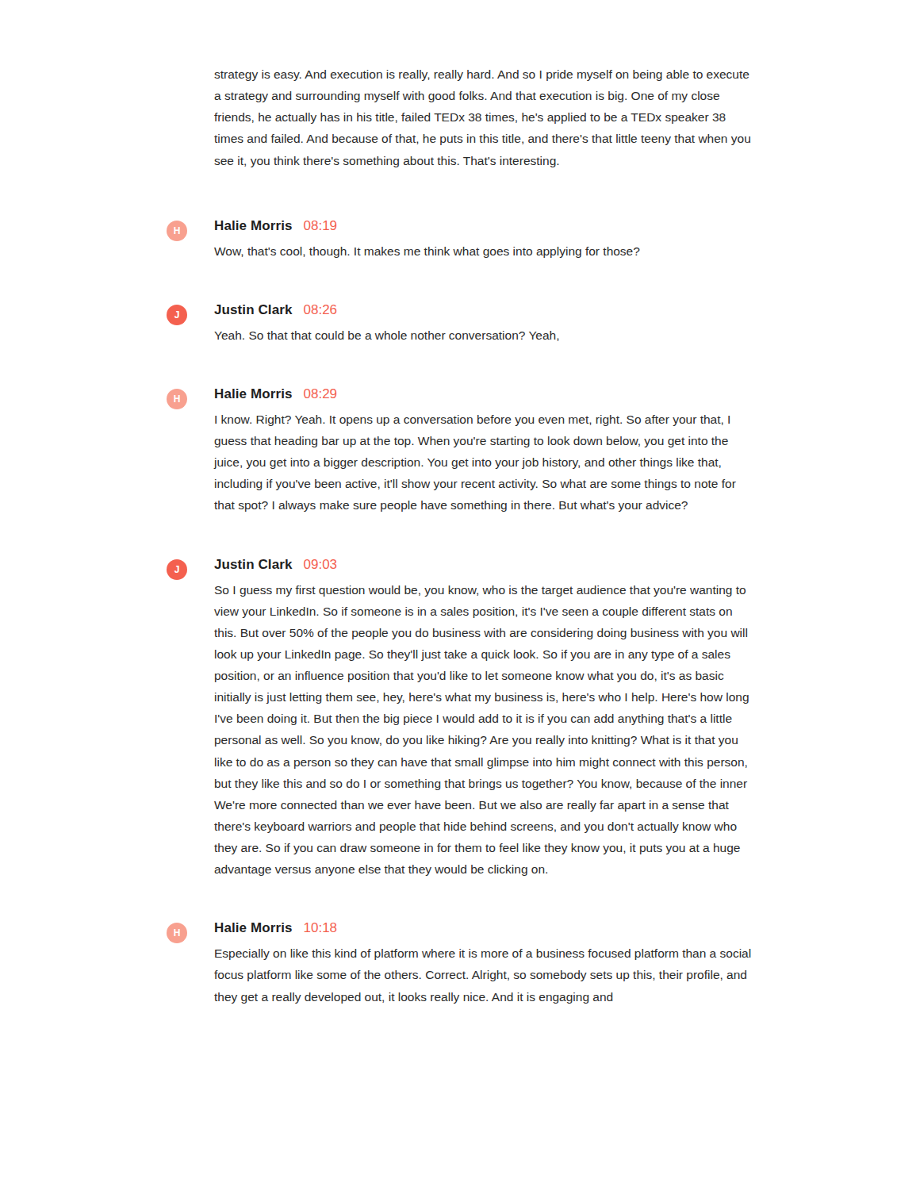strategy is easy. And execution is really, really hard. And so I pride myself on being able to execute a strategy and surrounding myself with good folks. And that execution is big. One of my close friends, he actually has in his title, failed TEDx 38 times, he's applied to be a TEDx speaker 38 times and failed. And because of that, he puts in this title, and there's that little teeny that when you see it, you think there's something about this. That's interesting.
H
Halie Morris 08:19
Wow, that's cool, though. It makes me think what goes into applying for those?
J
Justin Clark 08:26
Yeah. So that that could be a whole nother conversation? Yeah,
H
Halie Morris 08:29
I know. Right? Yeah. It opens up a conversation before you even met, right. So after your that, I guess that heading bar up at the top. When you're starting to look down below, you get into the juice, you get into a bigger description. You get into your job history, and other things like that, including if you've been active, it'll show your recent activity. So what are some things to note for that spot? I always make sure people have something in there. But what's your advice?
J
Justin Clark 09:03
So I guess my first question would be, you know, who is the target audience that you're wanting to view your LinkedIn. So if someone is in a sales position, it's I've seen a couple different stats on this. But over 50% of the people you do business with are considering doing business with you will look up your LinkedIn page. So they'll just take a quick look. So if you are in any type of a sales position, or an influence position that you'd like to let someone know what you do, it's as basic initially is just letting them see, hey, here's what my business is, here's who I help. Here's how long I've been doing it. But then the big piece I would add to it is if you can add anything that's a little personal as well. So you know, do you like hiking? Are you really into knitting? What is it that you like to do as a person so they can have that small glimpse into him might connect with this person, but they like this and so do I or something that brings us together? You know, because of the inner We're more connected than we ever have been. But we also are really far apart in a sense that there's keyboard warriors and people that hide behind screens, and you don't actually know who they are. So if you can draw someone in for them to feel like they know you, it puts you at a huge advantage versus anyone else that they would be clicking on.
H
Halie Morris 10:18
Especially on like this kind of platform where it is more of a business focused platform than a social focus platform like some of the others. Correct. Alright, so somebody sets up this, their profile, and they get a really developed out, it looks really nice. And it is engaging and